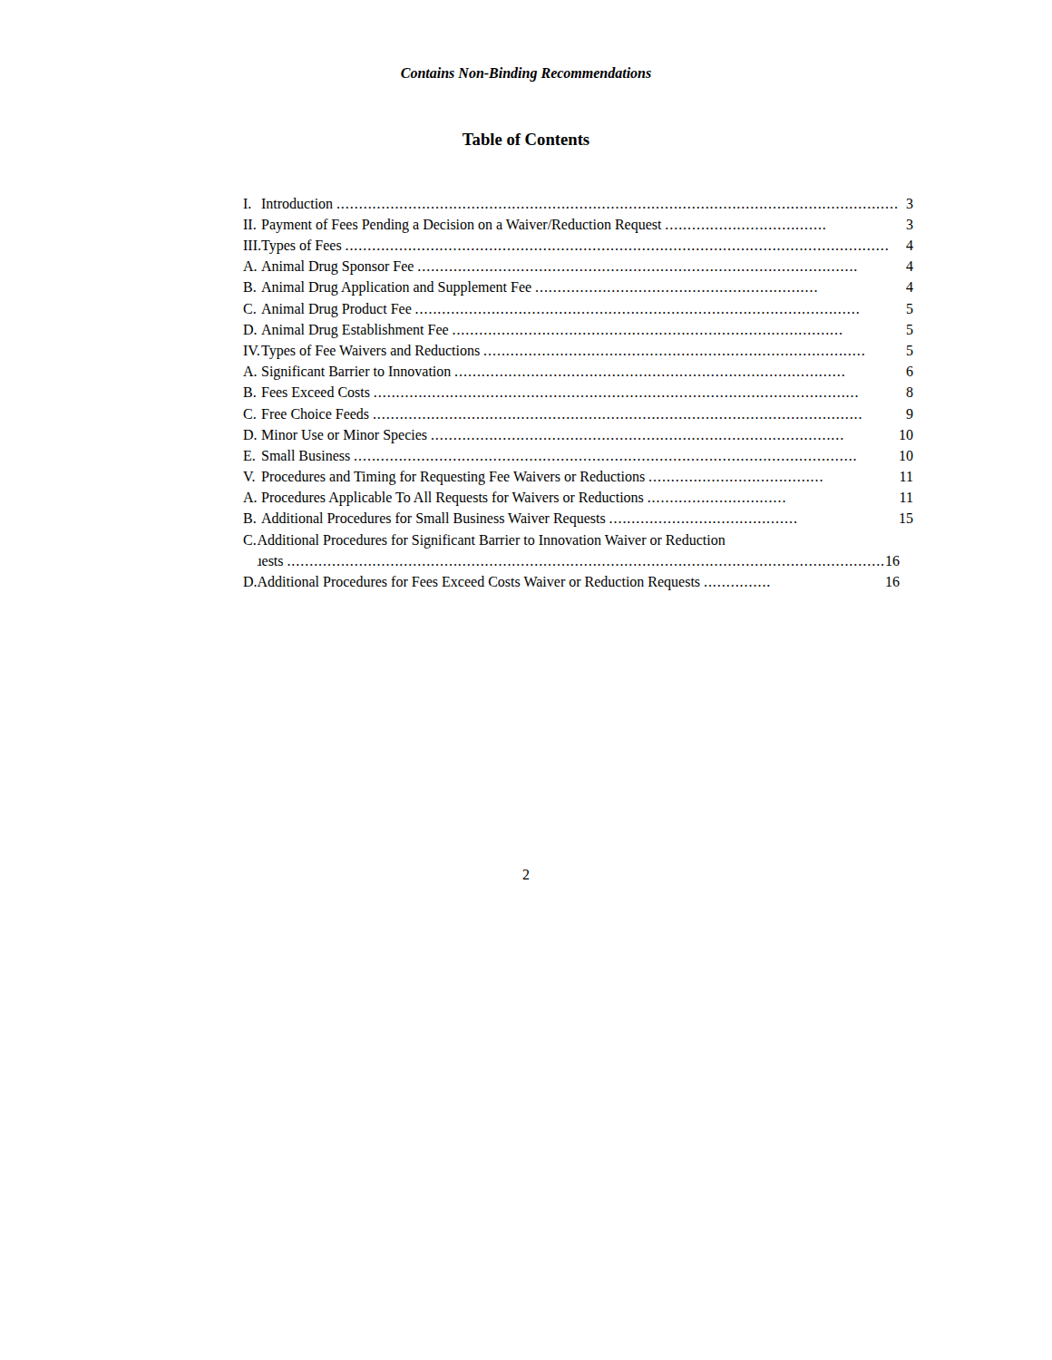Contains Non-Binding Recommendations
Table of Contents
| I. | Introduction ............................................................................................................................. | 3 |
| II. | Payment of Fees Pending a Decision on a Waiver/Reduction Request .................................... | 3 |
| III. | Types of Fees ......................................................................................................................... | 4 |
| A. | Animal Drug Sponsor Fee .................................................................................................. | 4 |
| B. | Animal Drug Application and Supplement Fee ............................................................... | 4 |
| C. | Animal Drug Product Fee ................................................................................................... | 5 |
| D. | Animal Drug Establishment Fee ....................................................................................... | 5 |
| IV. | Types of Fee Waivers and Reductions ..................................................................................... | 5 |
| A. | Significant Barrier to Innovation ....................................................................................... | 6 |
| B. | Fees Exceed Costs ............................................................................................................ | 8 |
| C. | Free Choice Feeds ............................................................................................................. | 9 |
| D. | Minor Use or Minor Species ............................................................................................ | 10 |
| E. | Small Business ................................................................................................................ | 10 |
| V. | Procedures and Timing for Requesting Fee Waivers or Reductions ....................................... | 11 |
| A. | Procedures Applicable To All Requests for Waivers or Reductions ............................... | 11 |
| B. | Additional Procedures for Small Business Waiver Requests .......................................... | 15 |
| C. | Additional Procedures for Significant Barrier to Innovation Waiver or Reduction | |
| | Requests ..................................................................................................................................... | 16 |
| D. | Additional Procedures for Fees Exceed Costs Waiver or Reduction Requests ............... | 16 |
2